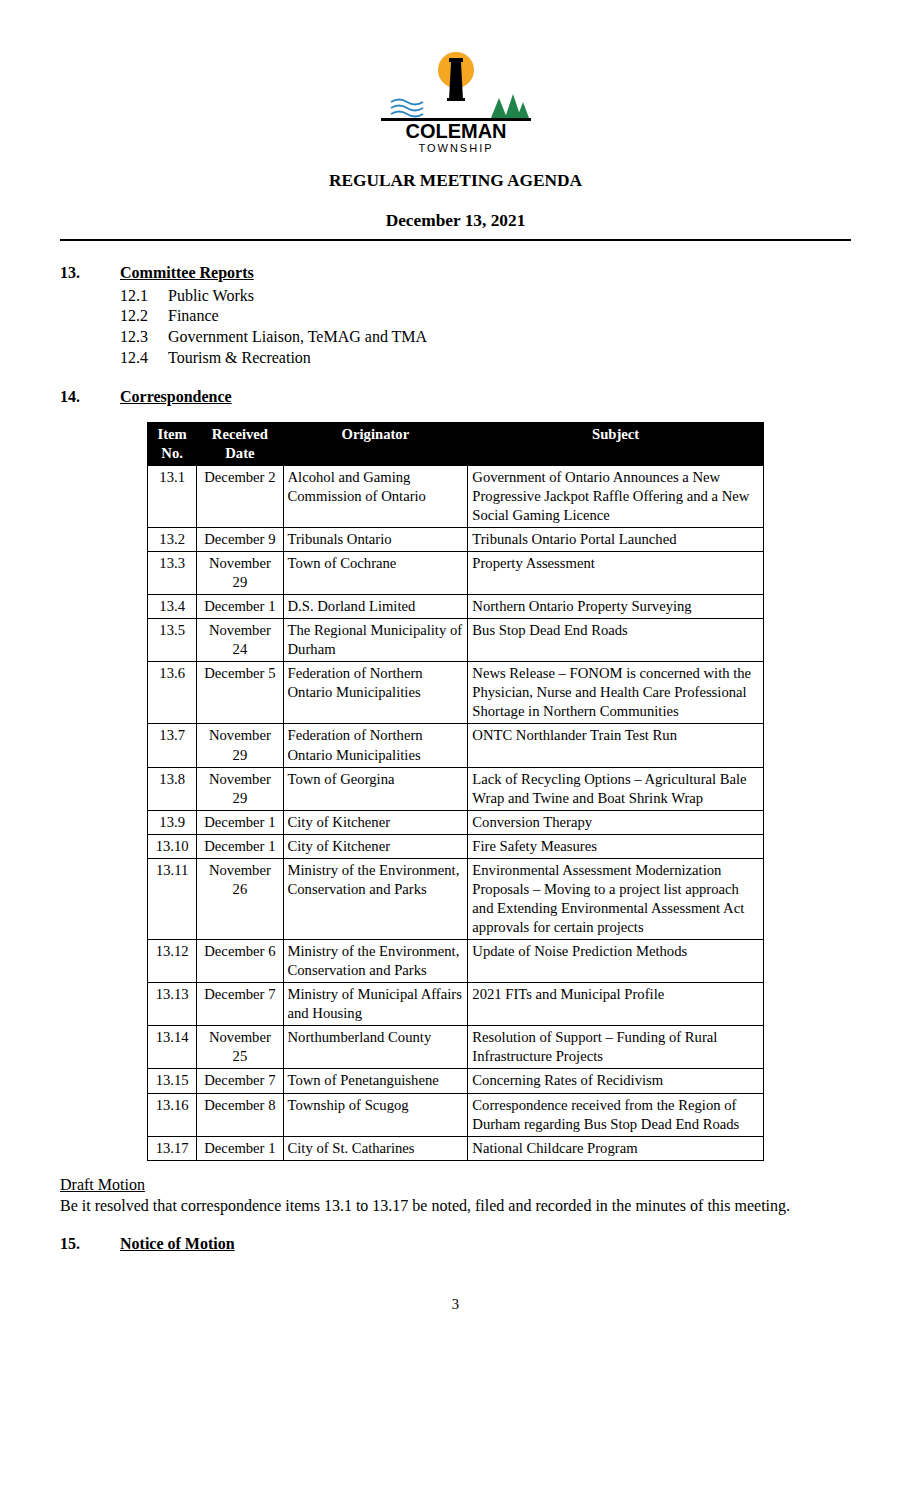COLEMAN TOWNSHIP
REGULAR MEETING AGENDA
December 13, 2021
13.
Committee Reports
12.1 Public Works
12.2 Finance
12.3 Government Liaison, TeMAG and TMA
12.4 Tourism & Recreation
14.
Correspondence
| Item No. | Received Date | Originator | Subject |
| --- | --- | --- | --- |
| 13.1 | December 2 | Alcohol and Gaming Commission of Ontario | Government of Ontario Announces a New Progressive Jackpot Raffle Offering and a New Social Gaming Licence |
| 13.2 | December 9 | Tribunals Ontario | Tribunals Ontario Portal Launched |
| 13.3 | November 29 | Town of Cochrane | Property Assessment |
| 13.4 | December 1 | D.S. Dorland Limited | Northern Ontario Property Surveying |
| 13.5 | November 24 | The Regional Municipality of Durham | Bus Stop Dead End Roads |
| 13.6 | December 5 | Federation of Northern Ontario Municipalities | News Release – FONOM is concerned with the Physician, Nurse and Health Care Professional Shortage in Northern Communities |
| 13.7 | November 29 | Federation of Northern Ontario Municipalities | ONTC Northlander Train Test Run |
| 13.8 | November 29 | Town of Georgina | Lack of Recycling Options – Agricultural Bale Wrap and Twine and Boat Shrink Wrap |
| 13.9 | December 1 | City of Kitchener | Conversion Therapy |
| 13.10 | December 1 | City of Kitchener | Fire Safety Measures |
| 13.11 | November 26 | Ministry of the Environment, Conservation and Parks | Environmental Assessment Modernization Proposals – Moving to a project list approach and Extending Environmental Assessment Act approvals for certain projects |
| 13.12 | December 6 | Ministry of the Environment, Conservation and Parks | Update of Noise Prediction Methods |
| 13.13 | December 7 | Ministry of Municipal Affairs and Housing | 2021 FITs and Municipal Profile |
| 13.14 | November 25 | Northumberland County | Resolution of Support – Funding of Rural Infrastructure Projects |
| 13.15 | December 7 | Town of Penetanguishene | Concerning Rates of Recidivism |
| 13.16 | December 8 | Township of Scugog | Correspondence received from the Region of Durham regarding Bus Stop Dead End Roads |
| 13.17 | December 1 | City of St. Catharines | National Childcare Program |
Draft Motion
Be it resolved that correspondence items 13.1 to 13.17 be noted, filed and recorded in the minutes of this meeting.
15.
Notice of Motion
3